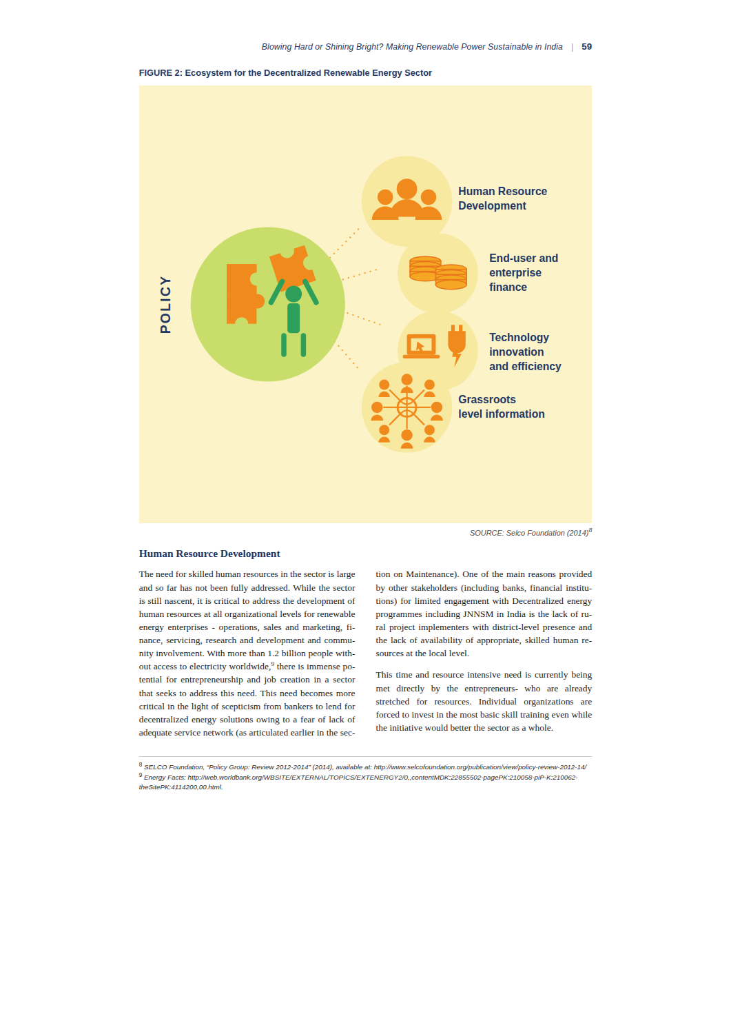Blowing Hard or Shining Bright? Making Renewable Power Sustainable in India | 59
FIGURE 2: Ecosystem for the Decentralized Renewable Energy Sector
POLICY Human Resource Development End-user and enterprise finance Technology innovation and efficiency Grassroots level information
SOURCE: Selco Foundation (2014)8
Human Resource Development
The need for skilled human resources in the sector is large and so far has not been fully addressed. While the sector is still nascent, it is critical to address the development of human resources at all organizational levels for renewable energy enterprises - operations, sales and marketing, finance, servicing, research and development and community involvement. With more than 1.2 billion people without access to electricity worldwide,9 there is immense potential for entrepreneurship and job creation in a sector that seeks to address this need. This need becomes more critical in the light of scepticism from bankers to lend for decentralized energy solutions owing to a fear of lack of adequate service network (as articulated earlier in the section on Maintenance). One of the main reasons provided by other stakeholders (including banks, financial institutions) for limited engagement with Decentralized energy programmes including JNNSM in India is the lack of rural project implementers with district-level presence and the lack of availability of appropriate, skilled human resources at the local level.
This time and resource intensive need is currently being met directly by the entrepreneurs- who are already stretched for resources. Individual organizations are forced to invest in the most basic skill training even while the initiative would better the sector as a whole.
8 SELCO Foundation, “Policy Group: Review 2012-2014” (2014), available at: http://www.selcofoundation.org/publication/view/policy-review-2012-14/
9 Energy Facts: http://web.worldbank.org/WBSITE/EXTERNAL/TOPICS/EXTENERGY2/0,,contentMDK:22855502-pagePK:210058-piP-K:210062-theSitePK:4114200,00.html.